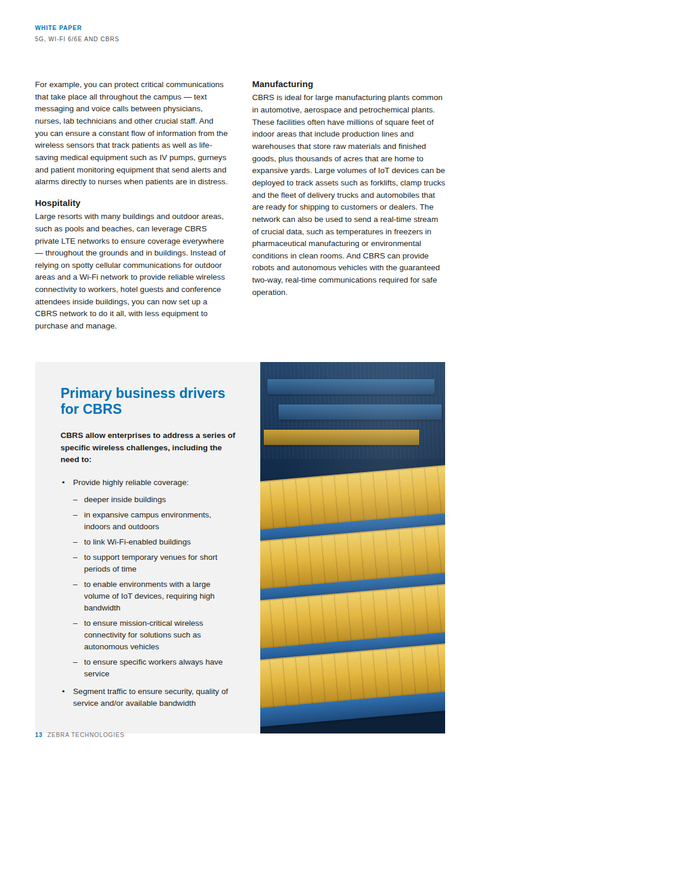White Paper
5G, Wi-Fi 6/6E and CBRS
For example, you can protect critical communications that take place all throughout the campus — text messaging and voice calls between physicians, nurses, lab technicians and other crucial staff. And you can ensure a constant flow of information from the wireless sensors that track patients as well as life-saving medical equipment such as IV pumps, gurneys and patient monitoring equipment that send alerts and alarms directly to nurses when patients are in distress.
Hospitality
Large resorts with many buildings and outdoor areas, such as pools and beaches, can leverage CBRS private LTE networks to ensure coverage everywhere — throughout the grounds and in buildings. Instead of relying on spotty cellular communications for outdoor areas and a Wi-Fi network to provide reliable wireless connectivity to workers, hotel guests and conference attendees inside buildings, you can now set up a CBRS network to do it all, with less equipment to purchase and manage.
Manufacturing
CBRS is ideal for large manufacturing plants common in automotive, aerospace and petrochemical plants. These facilities often have millions of square feet of indoor areas that include production lines and warehouses that store raw materials and finished goods, plus thousands of acres that are home to expansive yards. Large volumes of IoT devices can be deployed to track assets such as forklifts, clamp trucks and the fleet of delivery trucks and automobiles that are ready for shipping to customers or dealers. The network can also be used to send a real-time stream of crucial data, such as temperatures in freezers in pharmaceutical manufacturing or environmental conditions in clean rooms. And CBRS can provide robots and autonomous vehicles with the guaranteed two-way, real-time communications required for safe operation.
Primary business drivers for CBRS
CBRS allow enterprises to address a series of specific wireless challenges, including the need to:
Provide highly reliable coverage:
deeper inside buildings
in expansive campus environments, indoors and outdoors
to link Wi-Fi-enabled buildings
to support temporary venues for short periods of time
to enable environments with a large volume of IoT devices, requiring high bandwidth
to ensure mission-critical wireless connectivity for solutions such as autonomous vehicles
to ensure specific workers always have service
Segment traffic to ensure security, quality of service and/or available bandwidth
13 ZEBRA TECHNOLOGIES